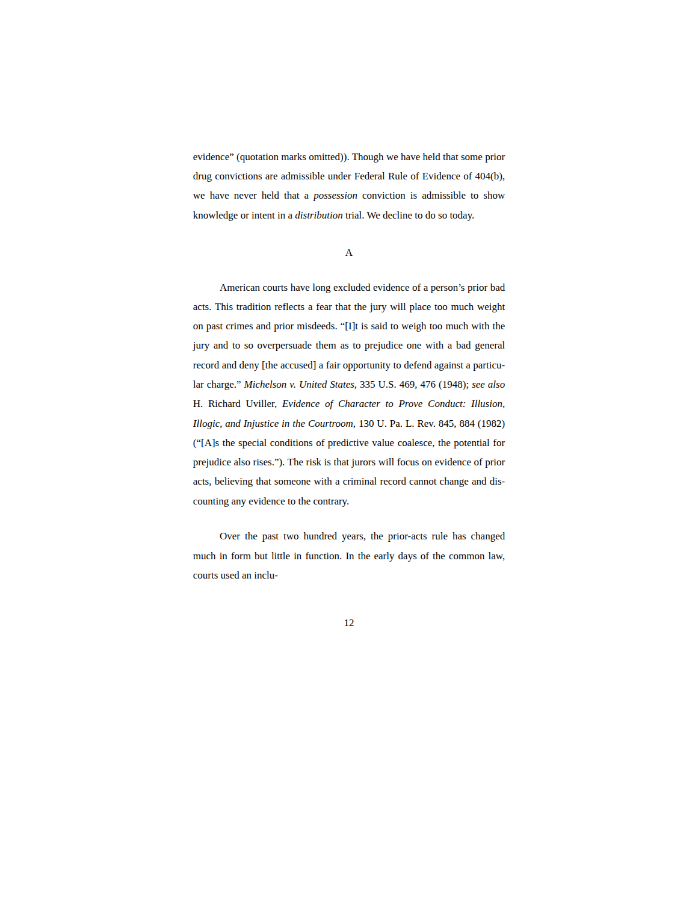evidence” (quotation marks omitted)). Though we have held that some prior drug convictions are admissible under Federal Rule of Evidence of 404(b), we have never held that a possession conviction is admissible to show knowledge or intent in a distribution trial. We decline to do so today.
A
American courts have long excluded evidence of a person’s prior bad acts. This tradition reflects a fear that the jury will place too much weight on past crimes and prior misdeeds. “[I]t is said to weigh too much with the jury and to so overpersuade them as to prejudice one with a bad general record and deny [the accused] a fair opportunity to defend against a particular charge.” Michelson v. United States, 335 U.S. 469, 476 (1948); see also H. Richard Uviller, Evidence of Character to Prove Conduct: Illusion, Illogic, and Injustice in the Courtroom, 130 U. Pa. L. Rev. 845, 884 (1982) (“[A]s the special conditions of predictive value coalesce, the potential for prejudice also rises.”). The risk is that jurors will focus on evidence of prior acts, believing that someone with a criminal record cannot change and discounting any evidence to the contrary.
Over the past two hundred years, the prior-acts rule has changed much in form but little in function. In the early days of the common law, courts used an inclu-
12